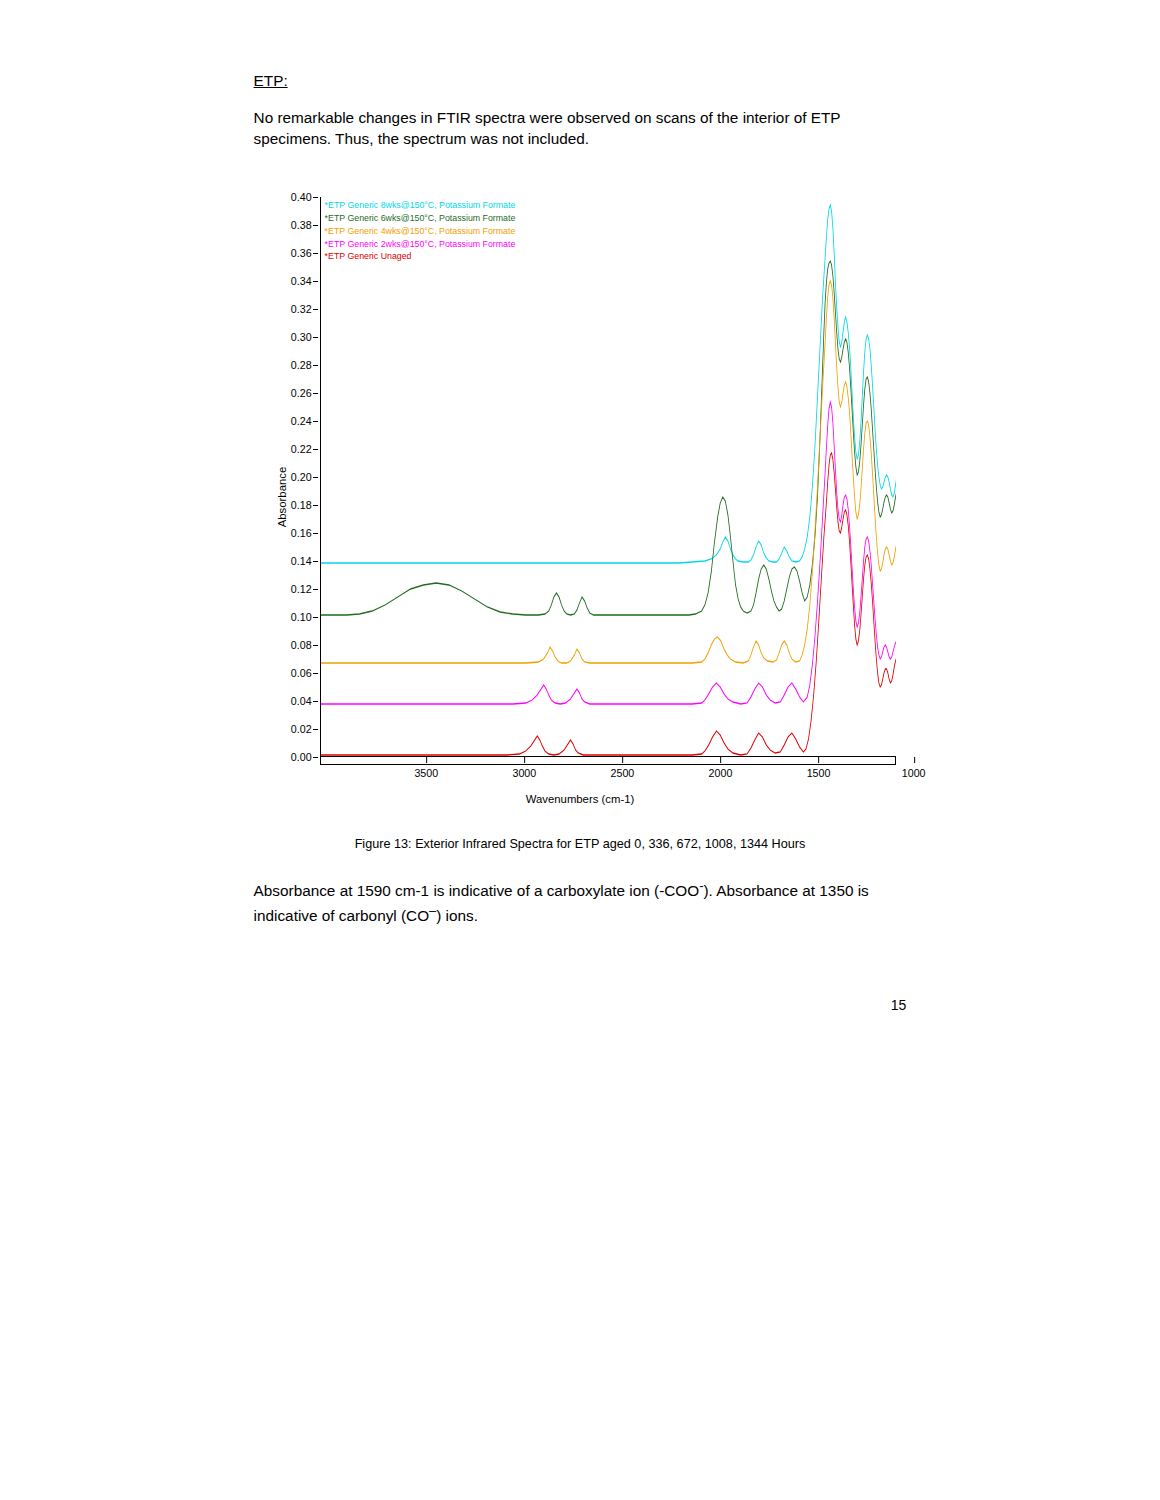ETP:
No remarkable changes in FTIR spectra were observed on scans of the interior of ETP specimens. Thus, the spectrum was not included.
Absorbance
0.40
0.38
0.36
0.34
0.32
0.30
0.28
0.26
0.24
0.22
0.20
0.18
0.16
0.14
0.12
0.10
0.08
0.06
0.04
0.02
0.00
*ETP Generic 8wks@150°C, Potassium Formate
*ETP Generic 6wks@150°C, Potassium Formate
*ETP Generic 4wks@150°C, Potassium Formate
*ETP Generic 2wks@150°C, Potassium Formate
*ETP Generic Unaged
3500
3000
2500
2000
1500
1000
Wavenumbers (cm-1)
Figure 13: Exterior Infrared Spectra for ETP aged 0, 336, 672, 1008, 1344 Hours
Absorbance at 1590 cm-1 is indicative of a carboxylate ion (-COO-). Absorbance at 1350 is indicative of carbonyl (CO–) ions.
15